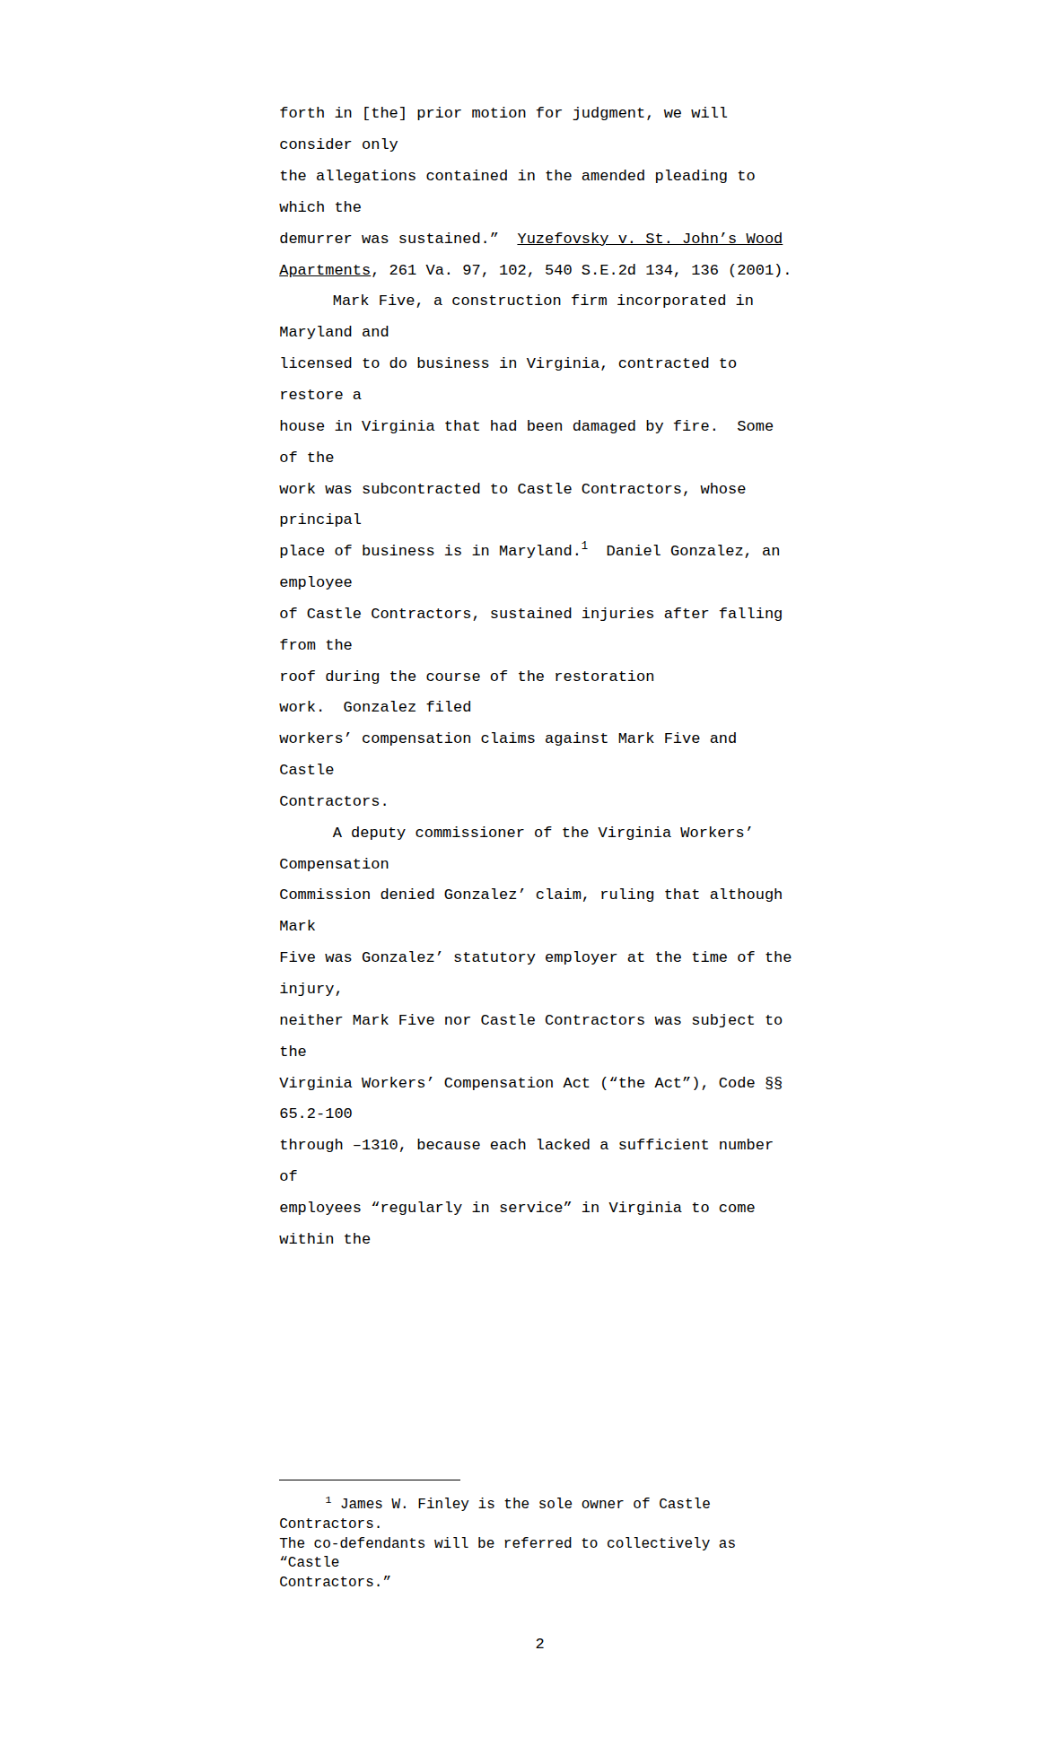forth in [the] prior motion for judgment, we will consider only
the allegations contained in the amended pleading to which the
demurrer was sustained.” Yuzefovsky v. St. John’s Wood
Apartments, 261 Va. 97, 102, 540 S.E.2d 134, 136 (2001).
Mark Five, a construction firm incorporated in Maryland and
licensed to do business in Virginia, contracted to restore a
house in Virginia that had been damaged by fire. Some of the
work was subcontracted to Castle Contractors, whose principal
place of business is in Maryland.1 Daniel Gonzalez, an employee
of Castle Contractors, sustained injuries after falling from the
roof during the course of the restoration work. Gonzalez filed
workers’ compensation claims against Mark Five and Castle
Contractors.
A deputy commissioner of the Virginia Workers’ Compensation
Commission denied Gonzalez’ claim, ruling that although Mark
Five was Gonzalez’ statutory employer at the time of the injury,
neither Mark Five nor Castle Contractors was subject to the
Virginia Workers’ Compensation Act (“the Act”), Code §§ 65.2-100
through –1310, because each lacked a sufficient number of
employees “regularly in service” in Virginia to come within the
1 James W. Finley is the sole owner of Castle Contractors.
The co-defendants will be referred to collectively as “Castle
Contractors.”
2